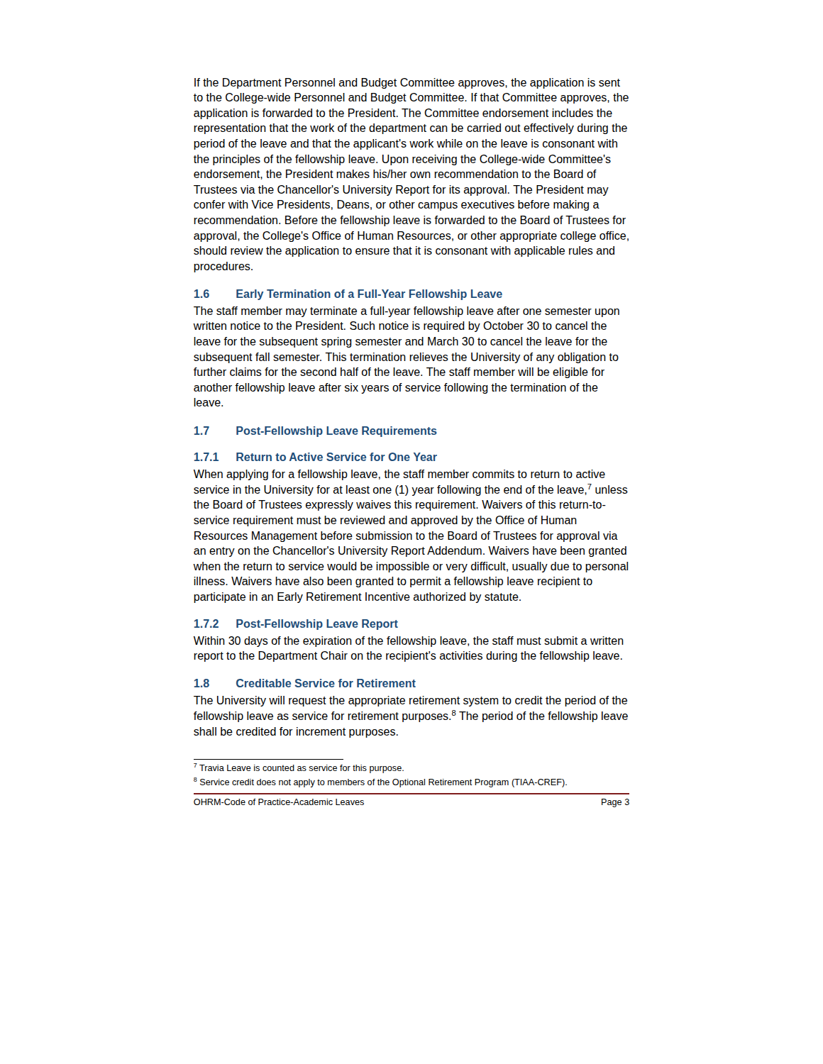If the Department Personnel and Budget Committee approves, the application is sent to the College-wide Personnel and Budget Committee. If that Committee approves, the application is forwarded to the President. The Committee endorsement includes the representation that the work of the department can be carried out effectively during the period of the leave and that the applicant's work while on the leave is consonant with the principles of the fellowship leave. Upon receiving the College-wide Committee's endorsement, the President makes his/her own recommendation to the Board of Trustees via the Chancellor's University Report for its approval. The President may confer with Vice Presidents, Deans, or other campus executives before making a recommendation. Before the fellowship leave is forwarded to the Board of Trustees for approval, the College's Office of Human Resources, or other appropriate college office, should review the application to ensure that it is consonant with applicable rules and procedures.
1.6 Early Termination of a Full-Year Fellowship Leave
The staff member may terminate a full-year fellowship leave after one semester upon written notice to the President. Such notice is required by October 30 to cancel the leave for the subsequent spring semester and March 30 to cancel the leave for the subsequent fall semester. This termination relieves the University of any obligation to further claims for the second half of the leave. The staff member will be eligible for another fellowship leave after six years of service following the termination of the leave.
1.7 Post-Fellowship Leave Requirements
1.7.1 Return to Active Service for One Year
When applying for a fellowship leave, the staff member commits to return to active service in the University for at least one (1) year following the end of the leave,7 unless the Board of Trustees expressly waives this requirement. Waivers of this return-to-service requirement must be reviewed and approved by the Office of Human Resources Management before submission to the Board of Trustees for approval via an entry on the Chancellor's University Report Addendum. Waivers have been granted when the return to service would be impossible or very difficult, usually due to personal illness. Waivers have also been granted to permit a fellowship leave recipient to participate in an Early Retirement Incentive authorized by statute.
1.7.2 Post-Fellowship Leave Report
Within 30 days of the expiration of the fellowship leave, the staff must submit a written report to the Department Chair on the recipient's activities during the fellowship leave.
1.8 Creditable Service for Retirement
The University will request the appropriate retirement system to credit the period of the fellowship leave as service for retirement purposes.8 The period of the fellowship leave shall be credited for increment purposes.
7 Travia Leave is counted as service for this purpose.
8 Service credit does not apply to members of the Optional Retirement Program (TIAA-CREF).
OHRM-Code of Practice-Academic Leaves Page 3